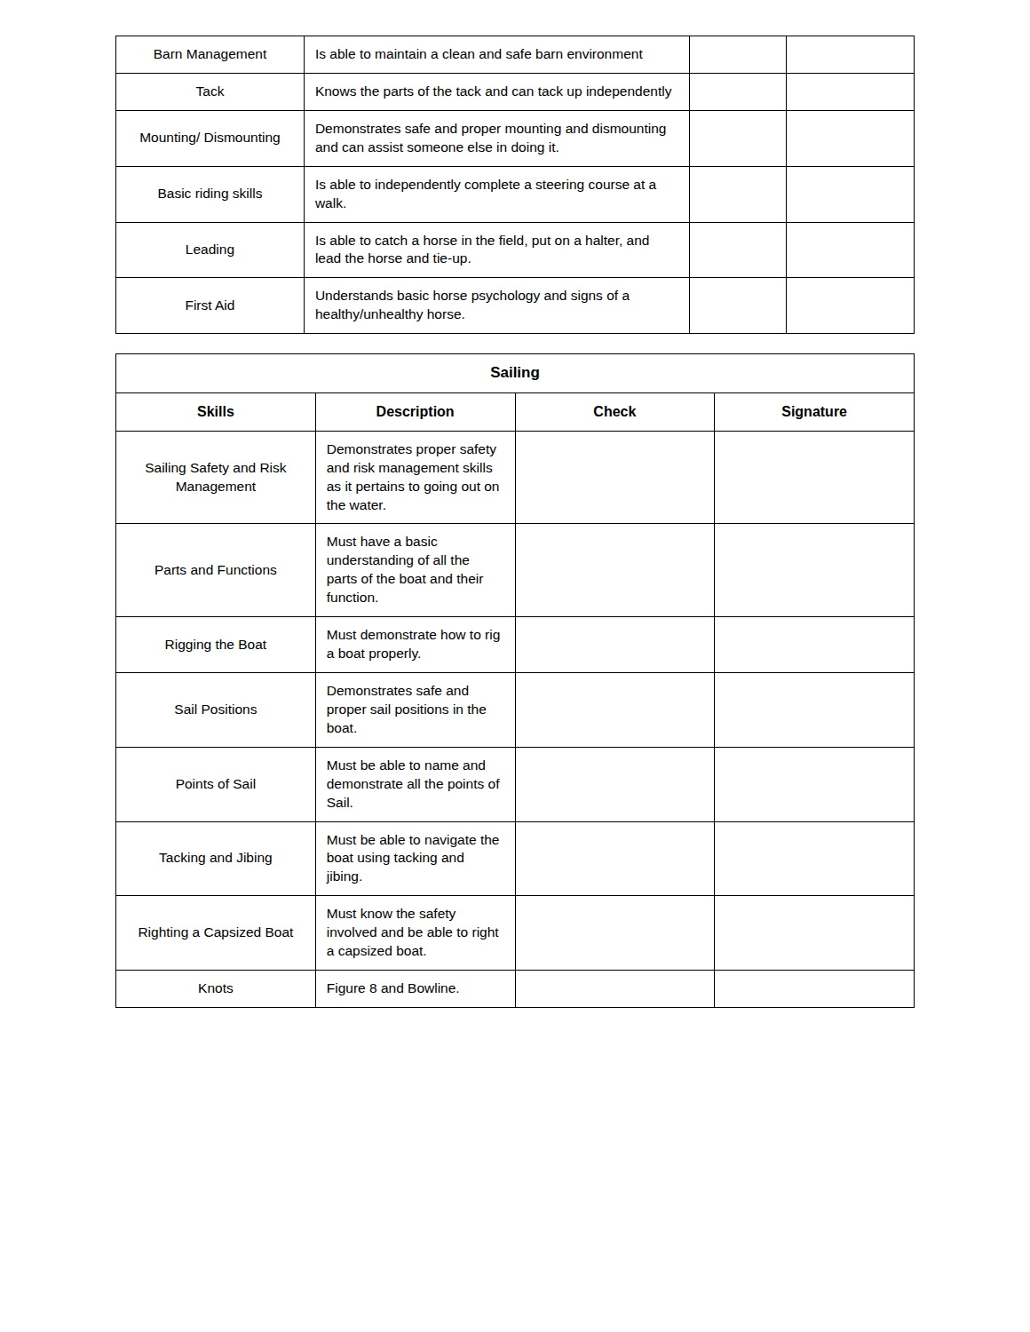| Barn Management | Is able to maintain a clean and safe barn environment | | |
| Tack | Knows the parts of the tack and can tack up independently | | |
| Mounting/ Dismounting | Demonstrates safe and proper mounting and dismounting and can assist someone else in doing it. | | |
| Basic riding skills | Is able to independently complete a steering course at a walk. | | |
| Leading | Is able to catch a horse in the field, put on a halter, and lead the horse and tie-up. | | |
| First Aid | Understands basic horse psychology and signs of a healthy/unhealthy horse. | | |
| Sailing |
| Skills | Description | Check | Signature |
| Sailing Safety and Risk Management | Demonstrates proper safety and risk management skills as it pertains to going out on the water. | | |
| Parts and Functions | Must have a basic understanding of all the parts of the boat and their function. | | |
| Rigging the Boat | Must demonstrate how to rig a boat properly. | | |
| Sail Positions | Demonstrates safe and proper sail positions in the boat. | | |
| Points of Sail | Must be able to name and demonstrate all the points of Sail. | | |
| Tacking and Jibing | Must be able to navigate the boat using tacking and jibing. | | |
| Righting a Capsized Boat | Must know the safety involved and be able to right a capsized boat. | | |
| Knots | Figure 8 and Bowline. | | |